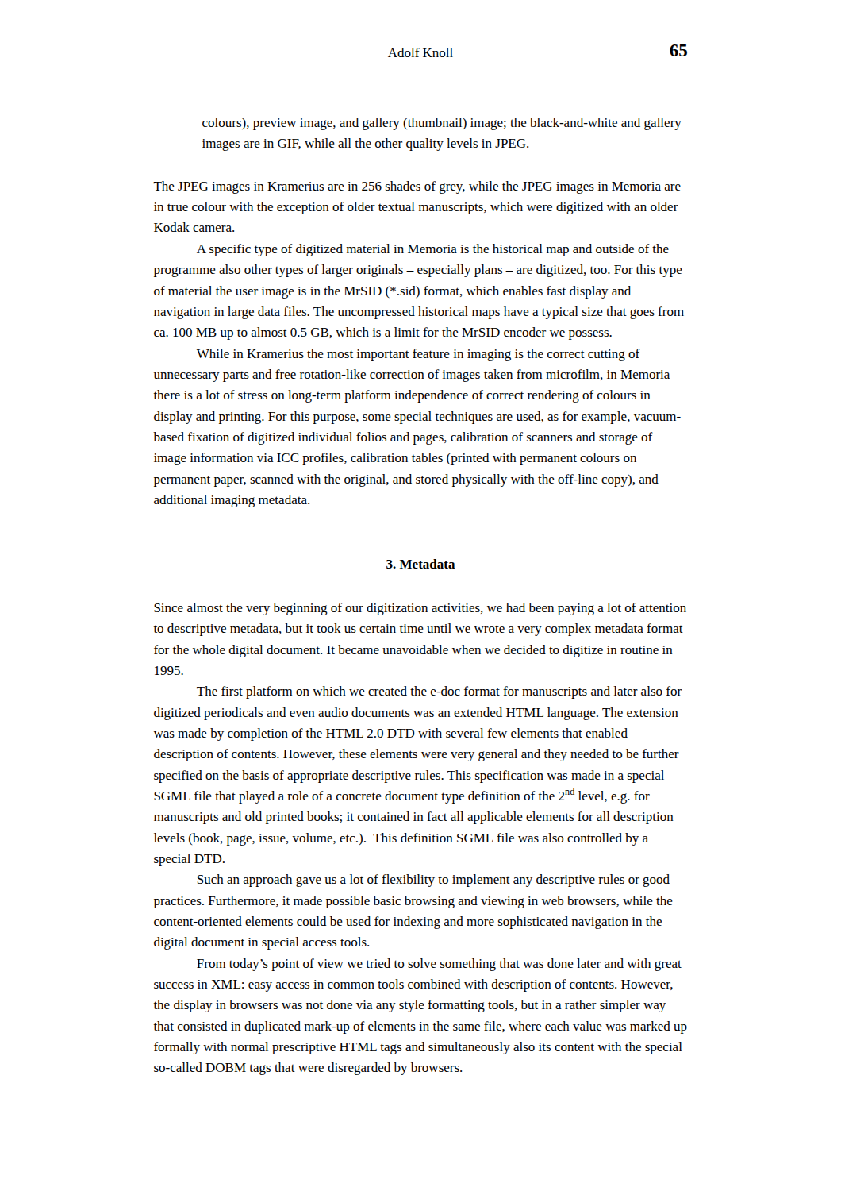Adolf Knoll 65
colours), preview image, and gallery (thumbnail) image; the black-and-white and gallery images are in GIF, while all the other quality levels in JPEG.
The JPEG images in Kramerius are in 256 shades of grey, while the JPEG images in Memoria are in true colour with the exception of older textual manuscripts, which were digitized with an older Kodak camera.
A specific type of digitized material in Memoria is the historical map and outside of the programme also other types of larger originals – especially plans – are digitized, too. For this type of material the user image is in the MrSID (*.sid) format, which enables fast display and navigation in large data files. The uncompressed historical maps have a typical size that goes from ca. 100 MB up to almost 0.5 GB, which is a limit for the MrSID encoder we possess.
While in Kramerius the most important feature in imaging is the correct cutting of unnecessary parts and free rotation-like correction of images taken from microfilm, in Memoria there is a lot of stress on long-term platform independence of correct rendering of colours in display and printing. For this purpose, some special techniques are used, as for example, vacuum-based fixation of digitized individual folios and pages, calibration of scanners and storage of image information via ICC profiles, calibration tables (printed with permanent colours on permanent paper, scanned with the original, and stored physically with the off-line copy), and additional imaging metadata.
3. Metadata
Since almost the very beginning of our digitization activities, we had been paying a lot of attention to descriptive metadata, but it took us certain time until we wrote a very complex metadata format for the whole digital document. It became unavoidable when we decided to digitize in routine in 1995.
The first platform on which we created the e-doc format for manuscripts and later also for digitized periodicals and even audio documents was an extended HTML language. The extension was made by completion of the HTML 2.0 DTD with several few elements that enabled description of contents. However, these elements were very general and they needed to be further specified on the basis of appropriate descriptive rules. This specification was made in a special SGML file that played a role of a concrete document type definition of the 2nd level, e.g. for manuscripts and old printed books; it contained in fact all applicable elements for all description levels (book, page, issue, volume, etc.). This definition SGML file was also controlled by a special DTD.
Such an approach gave us a lot of flexibility to implement any descriptive rules or good practices. Furthermore, it made possible basic browsing and viewing in web browsers, while the content-oriented elements could be used for indexing and more sophisticated navigation in the digital document in special access tools.
From today’s point of view we tried to solve something that was done later and with great success in XML: easy access in common tools combined with description of contents. However, the display in browsers was not done via any style formatting tools, but in a rather simpler way that consisted in duplicated mark-up of elements in the same file, where each value was marked up formally with normal prescriptive HTML tags and simultaneously also its content with the special so-called DOBM tags that were disregarded by browsers.